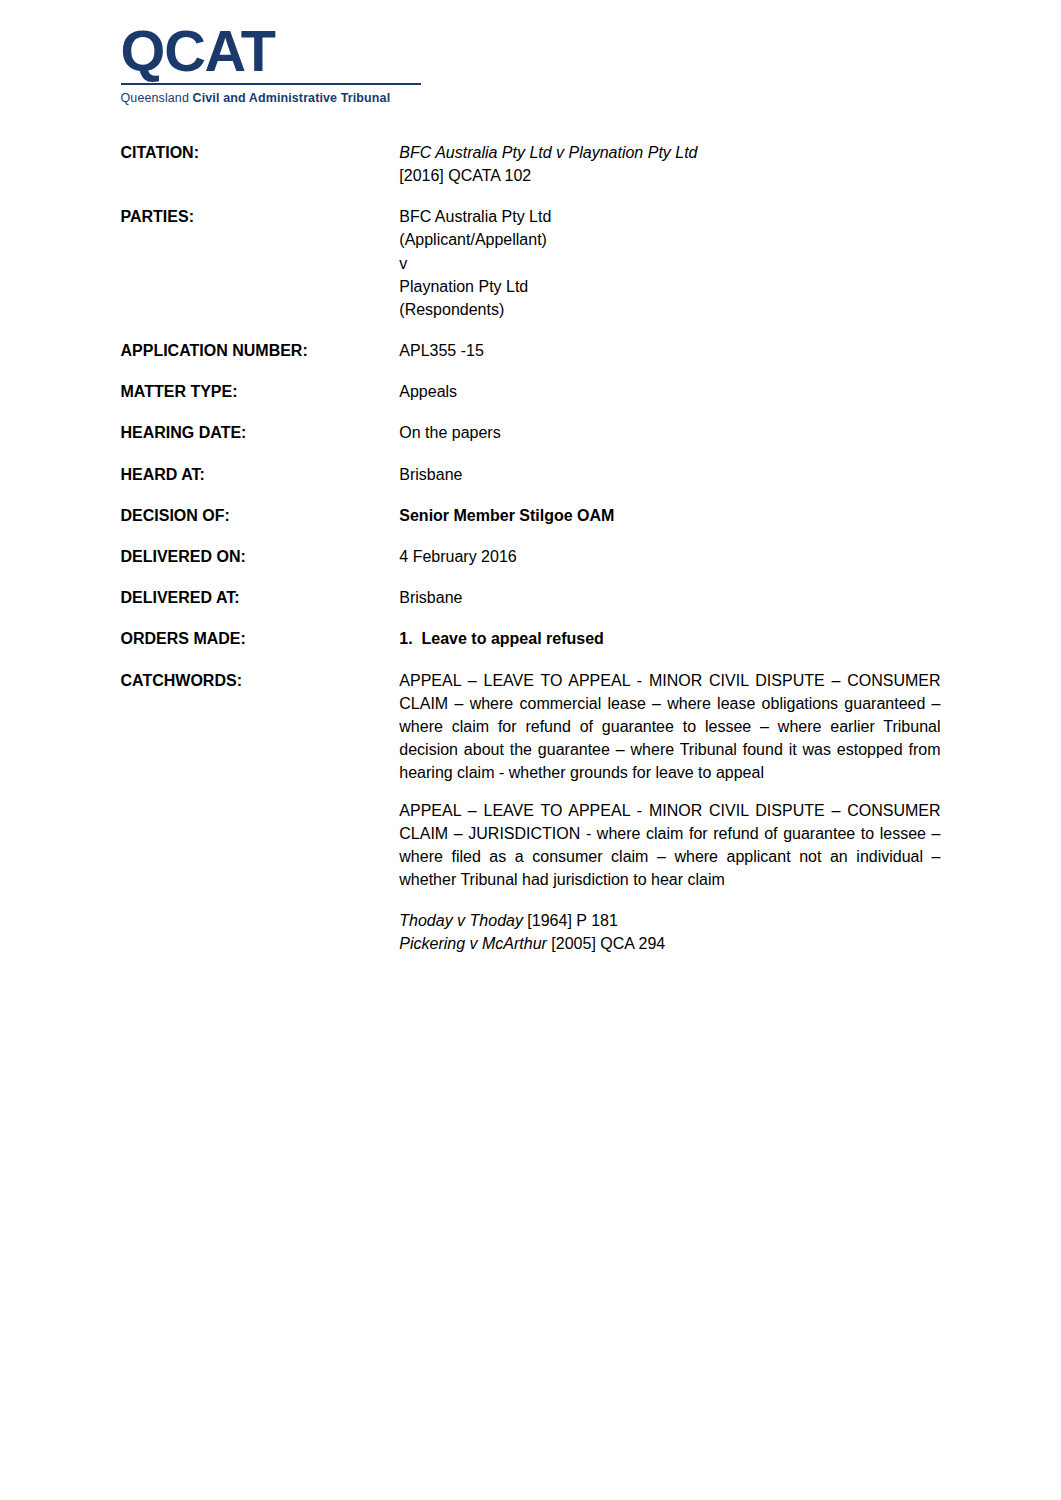QCAT
Queensland Civil and Administrative Tribunal
| CITATION: | BFC Australia Pty Ltd v Playnation Pty Ltd [2016] QCATA 102 |
| PARTIES: | BFC Australia Pty Ltd (Applicant/Appellant) v Playnation Pty Ltd (Respondents) |
| APPLICATION NUMBER: | APL355 -15 |
| MATTER TYPE: | Appeals |
| HEARING DATE: | On the papers |
| HEARD AT: | Brisbane |
| DECISION OF: | Senior Member Stilgoe OAM |
| DELIVERED ON: | 4 February 2016 |
| DELIVERED AT: | Brisbane |
| ORDERS MADE: | 1. Leave to appeal refused |
| CATCHWORDS: | APPEAL – LEAVE TO APPEAL - MINOR CIVIL DISPUTE – CONSUMER CLAIM – where commercial lease – where lease obligations guaranteed – where claim for refund of guarantee to lessee – where earlier Tribunal decision about the guarantee – where Tribunal found it was estopped from hearing claim - whether grounds for leave to appeal APPEAL – LEAVE TO APPEAL - MINOR CIVIL DISPUTE – CONSUMER CLAIM – JURISDICTION - where claim for refund of guarantee to lessee – where filed as a consumer claim – where applicant not an individual – whether Tribunal had jurisdiction to hear claim Thoday v Thoday [1964] P 181 Pickering v McArthur [2005] QCA 294 |